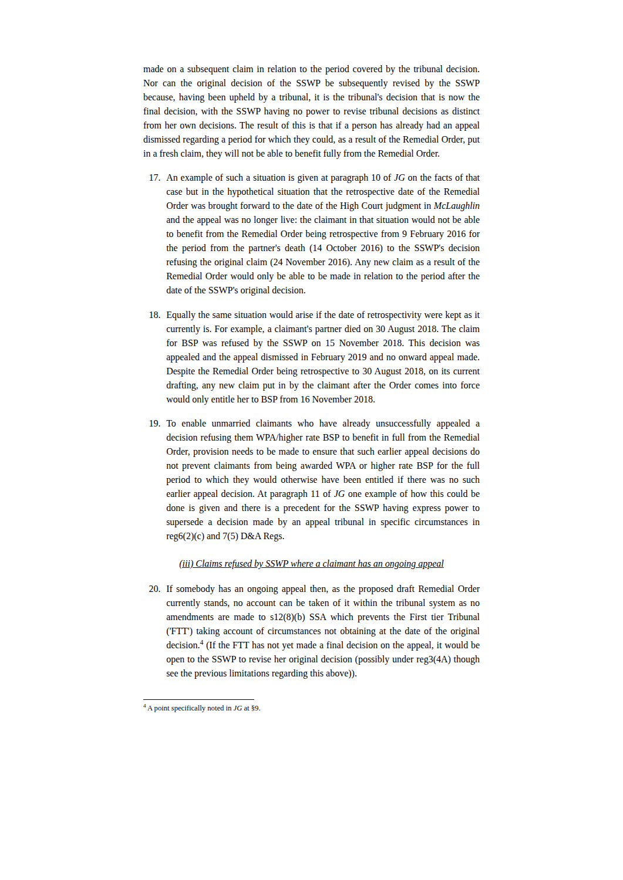made on a subsequent claim in relation to the period covered by the tribunal decision. Nor can the original decision of the SSWP be subsequently revised by the SSWP because, having been upheld by a tribunal, it is the tribunal's decision that is now the final decision, with the SSWP having no power to revise tribunal decisions as distinct from her own decisions. The result of this is that if a person has already had an appeal dismissed regarding a period for which they could, as a result of the Remedial Order, put in a fresh claim, they will not be able to benefit fully from the Remedial Order.
An example of such a situation is given at paragraph 10 of JG on the facts of that case but in the hypothetical situation that the retrospective date of the Remedial Order was brought forward to the date of the High Court judgment in McLaughlin and the appeal was no longer live: the claimant in that situation would not be able to benefit from the Remedial Order being retrospective from 9 February 2016 for the period from the partner's death (14 October 2016) to the SSWP's decision refusing the original claim (24 November 2016). Any new claim as a result of the Remedial Order would only be able to be made in relation to the period after the date of the SSWP's original decision.
Equally the same situation would arise if the date of retrospectivity were kept as it currently is. For example, a claimant's partner died on 30 August 2018. The claim for BSP was refused by the SSWP on 15 November 2018. This decision was appealed and the appeal dismissed in February 2019 and no onward appeal made. Despite the Remedial Order being retrospective to 30 August 2018, on its current drafting, any new claim put in by the claimant after the Order comes into force would only entitle her to BSP from 16 November 2018.
To enable unmarried claimants who have already unsuccessfully appealed a decision refusing them WPA/higher rate BSP to benefit in full from the Remedial Order, provision needs to be made to ensure that such earlier appeal decisions do not prevent claimants from being awarded WPA or higher rate BSP for the full period to which they would otherwise have been entitled if there was no such earlier appeal decision. At paragraph 11 of JG one example of how this could be done is given and there is a precedent for the SSWP having express power to supersede a decision made by an appeal tribunal in specific circumstances in reg6(2)(c) and 7(5) D&A Regs.
(iii) Claims refused by SSWP where a claimant has an ongoing appeal
If somebody has an ongoing appeal then, as the proposed draft Remedial Order currently stands, no account can be taken of it within the tribunal system as no amendments are made to s12(8)(b) SSA which prevents the First tier Tribunal ('FTT') taking account of circumstances not obtaining at the date of the original decision.4 (If the FTT has not yet made a final decision on the appeal, it would be open to the SSWP to revise her original decision (possibly under reg3(4A) though see the previous limitations regarding this above)).
4 A point specifically noted in JG at §9.